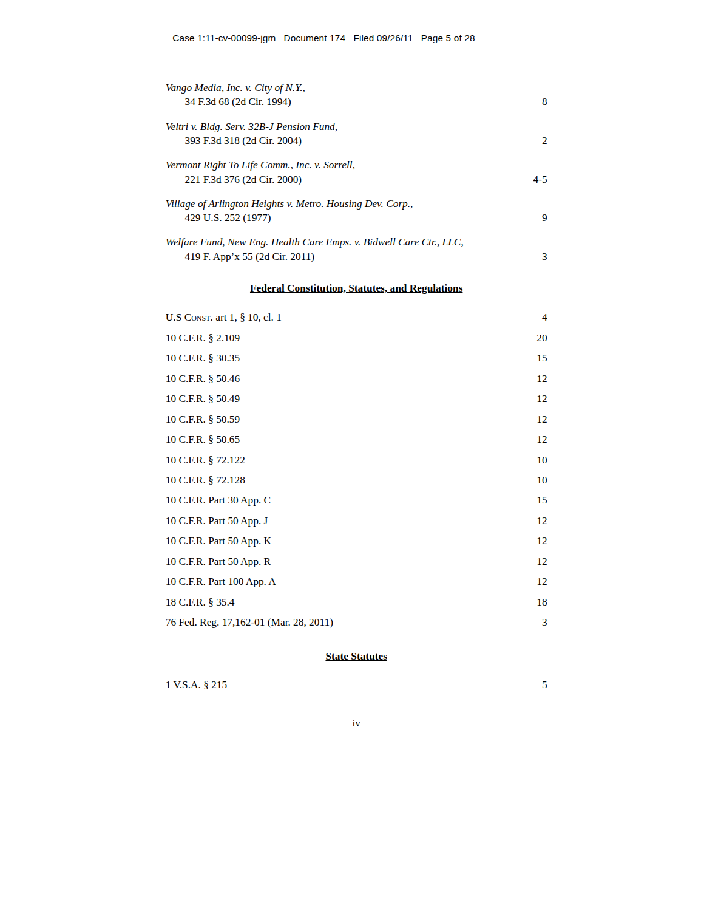Case 1:11-cv-00099-jgm Document 174 Filed 09/26/11 Page 5 of 28
Vango Media, Inc. v. City of N.Y.,
834 F.3d 68 (2d Cir. 1994)
Veltri v. Bldg. Serv. 32B-J Pension Fund,
2393 F.3d 318 (2d Cir. 2004)
Vermont Right To Life Comm., Inc. v. Sorrell,
4-5221 F.3d 376 (2d Cir. 2000)
Village of Arlington Heights v. Metro. Housing Dev. Corp.,
9429 U.S. 252 (1977)
Welfare Fund, New Eng. Health Care Emps. v. Bidwell Care Ctr., LLC,
3419 F. App’x 55 (2d Cir. 2011)
Federal Constitution, Statutes, and Regulations
4 U.S Const. art 1, § 10, cl. 1
2010 C.F.R. § 2.109
1510 C.F.R. § 30.35
1210 C.F.R. § 50.46
1210 C.F.R. § 50.49
1210 C.F.R. § 50.59
1210 C.F.R. § 50.65
1010 C.F.R. § 72.122
1010 C.F.R. § 72.128
1510 C.F.R. Part 30 App. C
1210 C.F.R. Part 50 App. J
1210 C.F.R. Part 50 App. K
1210 C.F.R. Part 50 App. R
1210 C.F.R. Part 100 App. A
1818 C.F.R. § 35.4
376 Fed. Reg. 17,162-01 (Mar. 28, 2011)
State Statutes
51 V.S.A. § 215
iv